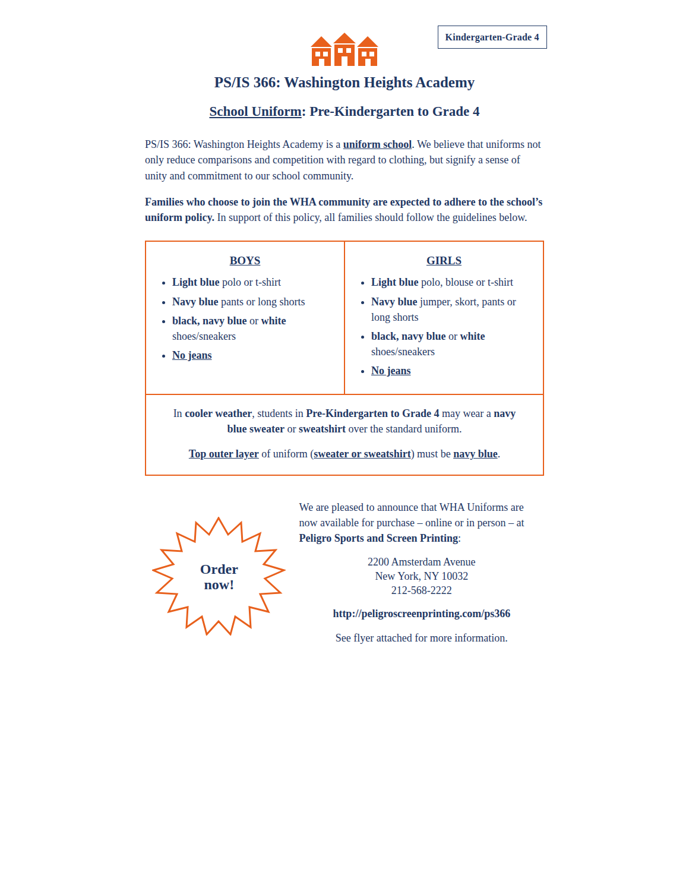Kindergarten-Grade 4
PS/IS 366: Washington Heights Academy
School Uniform: Pre-Kindergarten to Grade 4
PS/IS 366: Washington Heights Academy is a uniform school. We believe that uniforms not only reduce comparisons and competition with regard to clothing, but signify a sense of unity and commitment to our school community.
Families who choose to join the WHA community are expected to adhere to the school’s uniform policy. In support of this policy, all families should follow the guidelines below.
| BOYS Light blue polo or t-shirt Navy blue pants or long shorts black, navy blue or white shoes/sneakers No jeans | GIRLS Light blue polo, blouse or t-shirt Navy blue jumper, skort, pants or long shorts black, navy blue or white shoes/sneakers No jeans |
| In cooler weather , students in Pre-Kindergarten to Grade 4 may wear a navy blue sweater or sweatshirt over the standard uniform. Top outer layer of uniform ( sweater or sweatshirt ) must be navy blue . |
Order
now!
We are pleased to announce that WHA Uniforms are now available for purchase – online or in person – at Peligro Sports and Screen Printing:
2200 Amsterdam Avenue
New York, NY 10032
212-568-2222
http://peligroscreenprinting.com/ps366
See flyer attached for more information.